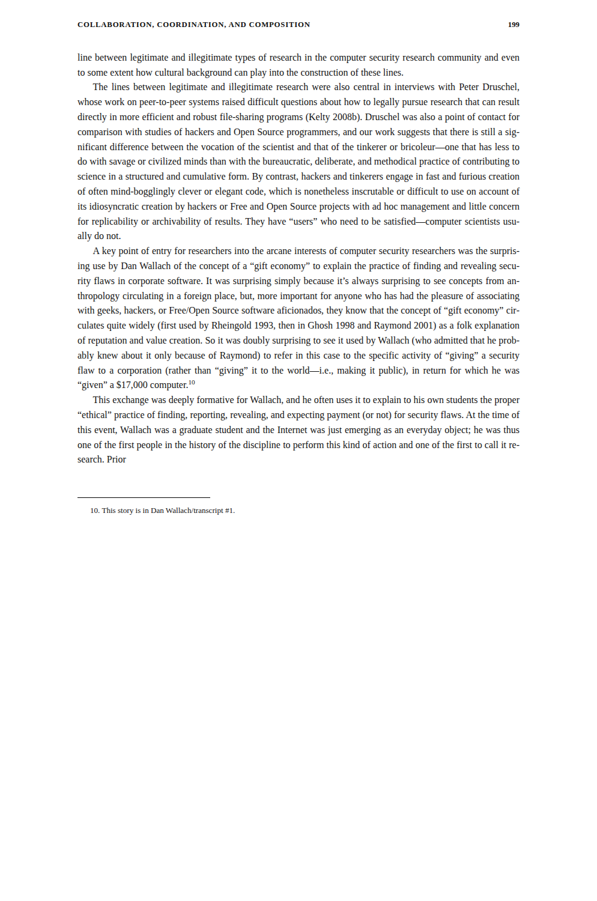Collaboration, Coordination, and Composition 199
line between legitimate and illegitimate types of research in the computer security research community and even to some extent how cultural background can play into the construction of these lines.
The lines between legitimate and illegitimate research were also central in interviews with Peter Druschel, whose work on peer-to-peer systems raised difficult questions about how to legally pursue research that can result directly in more efficient and robust file-sharing programs (Kelty 2008b). Druschel was also a point of contact for comparison with studies of hackers and Open Source programmers, and our work suggests that there is still a significant difference between the vocation of the scientist and that of the tinkerer or bricoleur—one that has less to do with savage or civilized minds than with the bureaucratic, deliberate, and methodical practice of contributing to science in a structured and cumulative form. By contrast, hackers and tinkerers engage in fast and furious creation of often mind-bogglingly clever or elegant code, which is nonetheless inscrutable or difficult to use on account of its idiosyncratic creation by hackers or Free and Open Source projects with ad hoc management and little concern for replicability or archivability of results. They have “users” who need to be satisfied—computer scientists usually do not.
A key point of entry for researchers into the arcane interests of computer security researchers was the surprising use by Dan Wallach of the concept of a “gift economy” to explain the practice of finding and revealing security flaws in corporate software. It was surprising simply because it’s always surprising to see concepts from anthropology circulating in a foreign place, but, more important for anyone who has had the pleasure of associating with geeks, hackers, or Free/Open Source software aficionados, they know that the concept of “gift economy” circulates quite widely (first used by Rheingold 1993, then in Ghosh 1998 and Raymond 2001) as a folk explanation of reputation and value creation. So it was doubly surprising to see it used by Wallach (who admitted that he probably knew about it only because of Raymond) to refer in this case to the specific activity of “giving” a security flaw to a corporation (rather than “giving” it to the world—i.e., making it public), in return for which he was “given” a $17,000 computer.10
This exchange was deeply formative for Wallach, and he often uses it to explain to his own students the proper “ethical” practice of finding, reporting, revealing, and expecting payment (or not) for security flaws. At the time of this event, Wallach was a graduate student and the Internet was just emerging as an everyday object; he was thus one of the first people in the history of the discipline to perform this kind of action and one of the first to call it research. Prior
10. This story is in Dan Wallach/transcript #1.